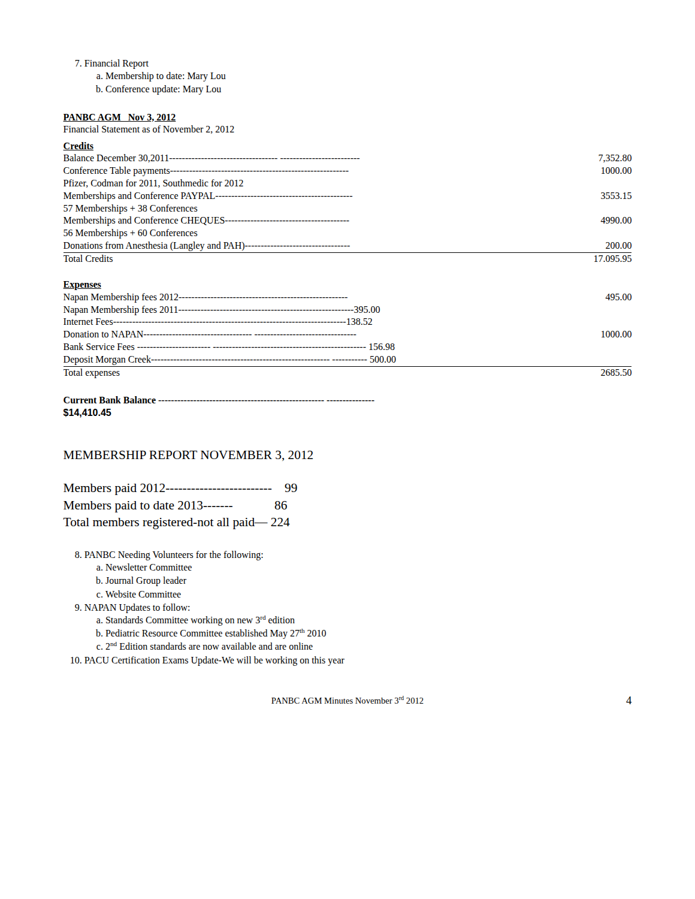Financial Report
Membership to date: Mary Lou
Conference update: Mary Lou
PANBC AGM Nov 3, 2012
Financial Statement as of November 2, 2012
Credits
| Balance December 30,2011---------------------------------- ------------------------- | 7,352.80 |
| Conference Table payments-------------------------------------------------------- | 1000.00 |
| Pfizer, Codman for 2011, Southmedic for 2012 |
| Memberships and Conference PAYPAL------------------------------------------- | 3553.15 |
| 57 Memberships + 38 Conferences |
| Memberships and Conference CHEQUES--------------------------------------- | 4990.00 |
| 56 Memberships + 60 Conferences |
| Donations from Anesthesia (Langley and PAH)--------------------------------- | 200.00 |
| Total Credits | 17.095.95 |
Expenses
| Napan Membership fees 2012----------------------------------------------------- | 495.00 |
| Napan Membership fees 2011-------------------------------------------------------395.00 | |
| Internet Fees-------------------------------------------------------------------------138.52 | |
| Donation to NAPAN---------------------------------- -------------------------------- | 1000.00 |
| Bank Service Fees ----------------------- ------------------------------------------------ 156.98 | |
| Deposit Morgan Creek-------------------------------------------------------- ----------- 500.00 | |
| Total expenses | 2685.50 |
Current Bank Balance ---------------------------------------------------- ---------------
$14,410.45
MEMBERSHIP REPORT NOVEMBER 3, 2012
Members paid 2012------------------------- 99
Members paid to date 2013------- 86
Total members registered-not all paid— 224
PANBC Needing Volunteers for the following:
Newsletter Committee
Journal Group leader
Website Committee
NAPAN Updates to follow:
Standards Committee working on new 3rd edition
Pediatric Resource Committee established May 27th 2010
2nd Edition standards are now available and are online
PACU Certification Exams Update-We will be working on this year
PANBC AGM Minutes November 3rd 2012 4